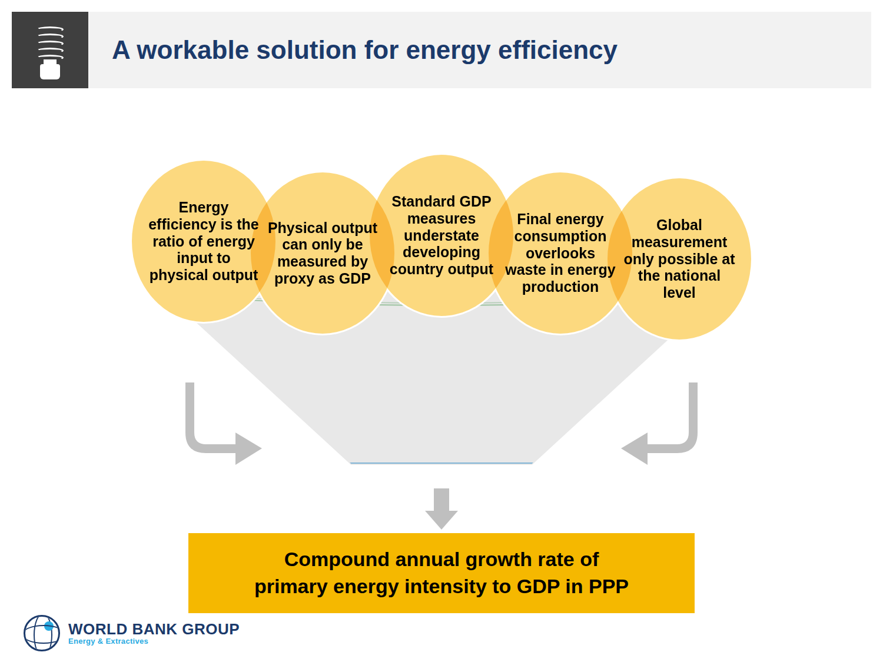A workable solution for energy efficiency
Energy efficiency is the ratio of energy input to physical output
Physical output can only be measured by proxy as GDP
Standard GDP measures understate developing country output
Final energy consumption overlooks waste in energy production
Global measurement only possible at the national level
Compound annual growth rate of
primary energy intensity to GDP in PPP
WORLD BANK GROUP
Energy & Extractives